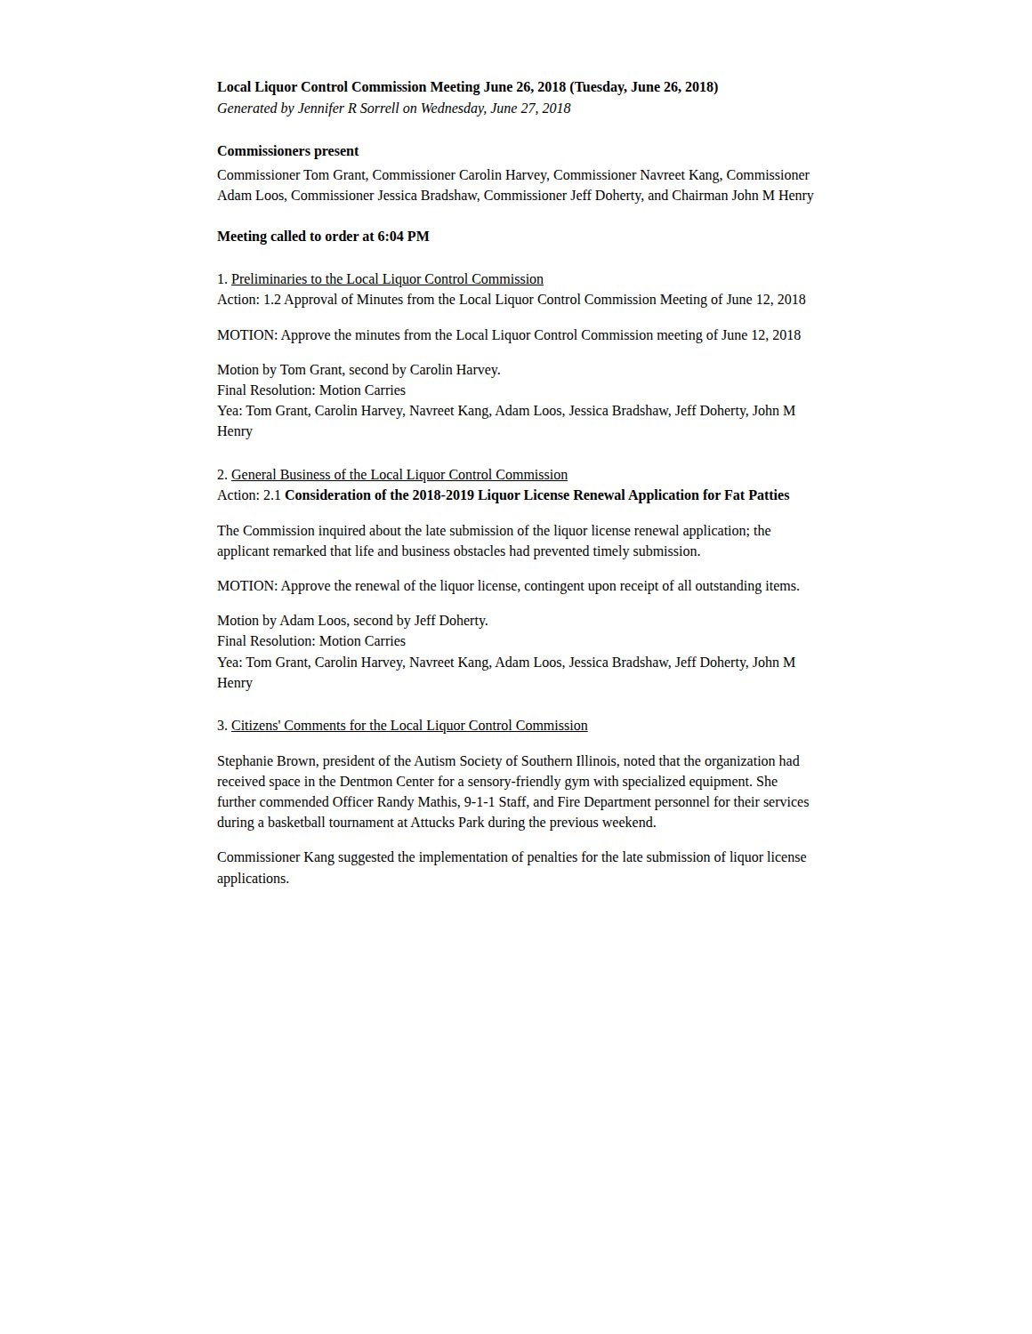Local Liquor Control Commission Meeting June 26, 2018 (Tuesday, June 26, 2018)
Generated by Jennifer R Sorrell on Wednesday, June 27, 2018
Commissioners present
Commissioner Tom Grant, Commissioner Carolin Harvey, Commissioner Navreet Kang, Commissioner Adam Loos, Commissioner Jessica Bradshaw, Commissioner Jeff Doherty, and Chairman John M Henry
Meeting called to order at 6:04 PM
1. Preliminaries to the Local Liquor Control Commission
Action: 1.2 Approval of Minutes from the Local Liquor Control Commission Meeting of June 12, 2018
MOTION: Approve the minutes from the Local Liquor Control Commission meeting of June 12, 2018
Motion by Tom Grant, second by Carolin Harvey.
Final Resolution: Motion Carries
Yea: Tom Grant, Carolin Harvey, Navreet Kang, Adam Loos, Jessica Bradshaw, Jeff Doherty, John M Henry
2. General Business of the Local Liquor Control Commission
Action: 2.1 Consideration of the 2018-2019 Liquor License Renewal Application for Fat Patties
The Commission inquired about the late submission of the liquor license renewal application; the applicant remarked that life and business obstacles had prevented timely submission.
MOTION: Approve the renewal of the liquor license, contingent upon receipt of all outstanding items.
Motion by Adam Loos, second by Jeff Doherty.
Final Resolution: Motion Carries
Yea: Tom Grant, Carolin Harvey, Navreet Kang, Adam Loos, Jessica Bradshaw, Jeff Doherty, John M Henry
3. Citizens' Comments for the Local Liquor Control Commission
Stephanie Brown, president of the Autism Society of Southern Illinois, noted that the organization had received space in the Dentmon Center for a sensory-friendly gym with specialized equipment. She further commended Officer Randy Mathis, 9-1-1 Staff, and Fire Department personnel for their services during a basketball tournament at Attucks Park during the previous weekend.
Commissioner Kang suggested the implementation of penalties for the late submission of liquor license applications.